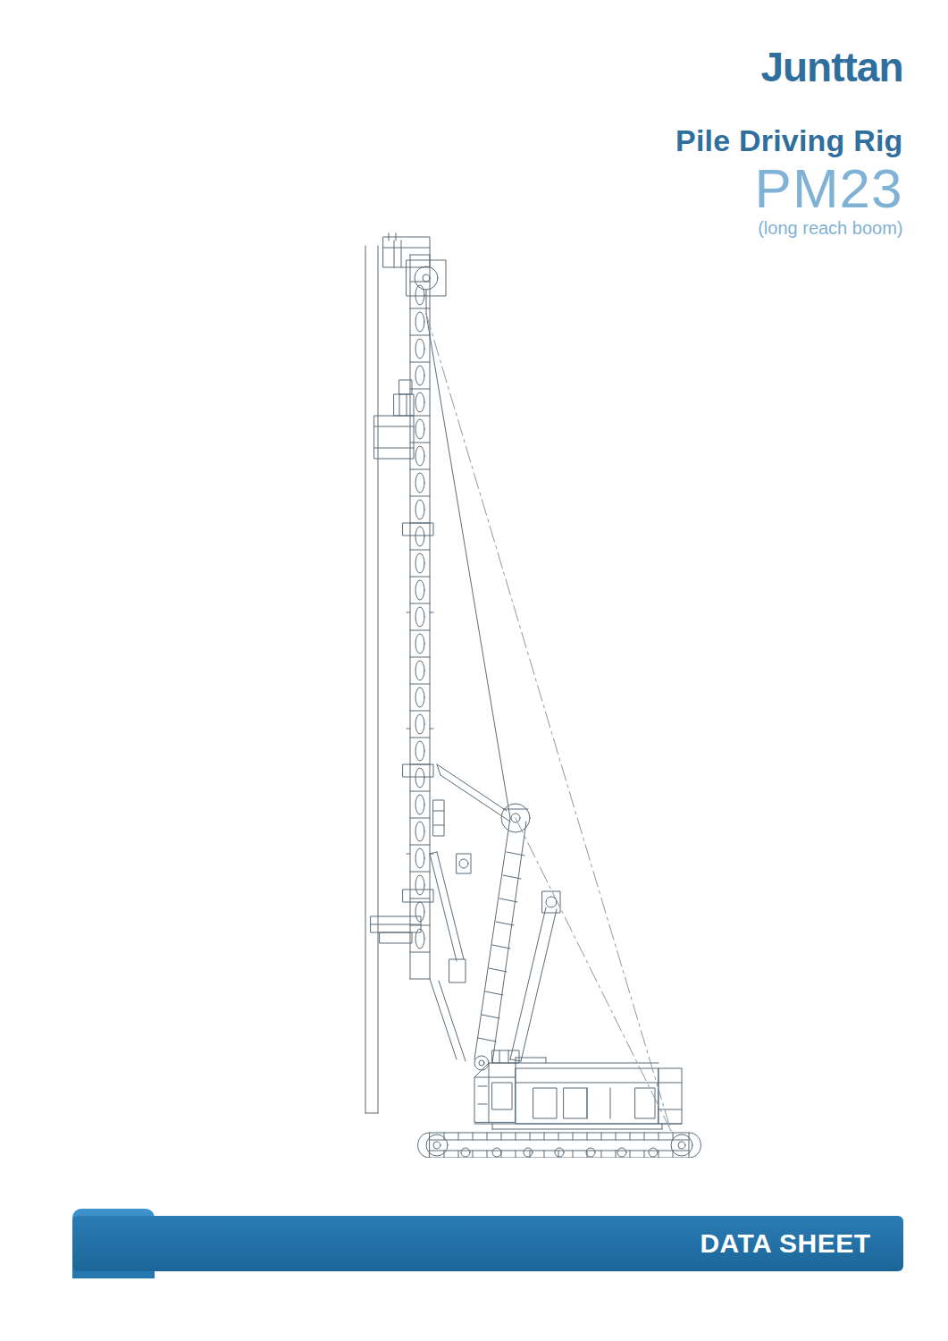Junttan
Pile Driving Rig
PM23
(long reach boom)
Junttan PM23 pile driving rig, side elevation Line drawing showing tracked undercarriage, operator cab, engine housing, counterweight, long reach boom with cylinders, vertical leader mast with hydraulic hammer and pile.
Original
Junttan
product
DATA SHEET